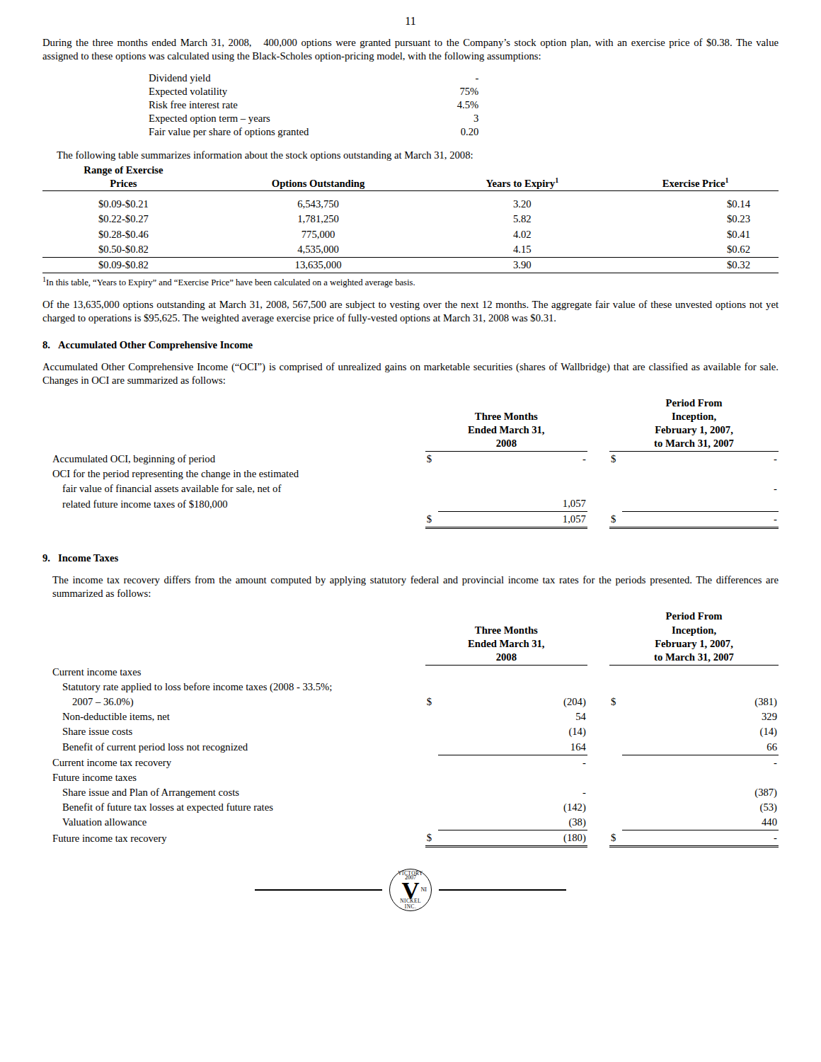11
During the three months ended March 31, 2008, 400,000 options were granted pursuant to the Company’s stock option plan, with an exercise price of $0.38. The value assigned to these options was calculated using the Black-Scholes option-pricing model, with the following assumptions:
| Dividend yield | - |
| Expected volatility | 75% |
| Risk free interest rate | 4.5% |
| Expected option term – years | 3 |
| Fair value per share of options granted | 0.20 |
The following table summarizes information about the stock options outstanding at March 31, 2008:
| Range of Exercise Prices | Options Outstanding | Years to Expiry 1 | Exercise Price 1 |
| --- | --- | --- | --- |
| $0.09-$0.21 | 6,543,750 | 3.20 | $0.14 |
| $0.22-$0.27 | 1,781,250 | 5.82 | $0.23 |
| $0.28-$0.46 | 775,000 | 4.02 | $0.41 |
| $0.50-$0.82 | 4,535,000 | 4.15 | $0.62 |
| $0.09-$0.82 | 13,635,000 | 3.90 | $0.32 |
1In this table, “Years to Expiry” and “Exercise Price” have been calculated on a weighted average basis.
Of the 13,635,000 options outstanding at March 31, 2008, 567,500 are subject to vesting over the next 12 months. The aggregate fair value of these unvested options not yet charged to operations is $95,625. The weighted average exercise price of fully-vested options at March 31, 2008 was $0.31.
8. Accumulated Other Comprehensive Income
Accumulated Other Comprehensive Income (“OCI”) is comprised of unrealized gains on marketable securities (shares of Wallbridge) that are classified as available for sale. Changes in OCI are summarized as follows:
| | Three Months Ended March 31, 2008 | | Period From Inception, February 1, 2007, to March 31, 2007 |
| Accumulated OCI, beginning of period | $ | - | | $ | - |
| OCI for the period representing the change in the estimated | | | | | |
| fair value of financial assets available for sale, net of | | | | | - |
| related future income taxes of $180,000 | | 1,057 | | | |
| | $ | 1,057 | | $ | - |
9. Income Taxes
The income tax recovery differs from the amount computed by applying statutory federal and provincial income tax rates for the periods presented. The differences are summarized as follows:
| | Three Months Ended March 31, 2008 | | Period From Inception, February 1, 2007, to March 31, 2007 |
| Current income taxes | | | | | |
| Statutory rate applied to loss before income taxes (2008 - 33.5%; | | | | | |
| 2007 – 36.0%) | $ | (204) | | $ | (381) |
| Non-deductible items, net | | 54 | | | 329 |
| Share issue costs | | (14) | | | (14) |
| Benefit of current period loss not recognized | | 164 | | | 66 |
| Current income tax recovery | | - | | | - |
| Future income taxes | | | | | |
| Share issue and Plan of Arrangement costs | | - | | | (387) |
| Benefit of future tax losses at expected future rates | | (142) | | | (53) |
| Valuation allowance | | (38) | | | 440 |
| Future income tax recovery | $ | (180) | | $ | - |
VICTORY 2007 V NI NICKEL INC.